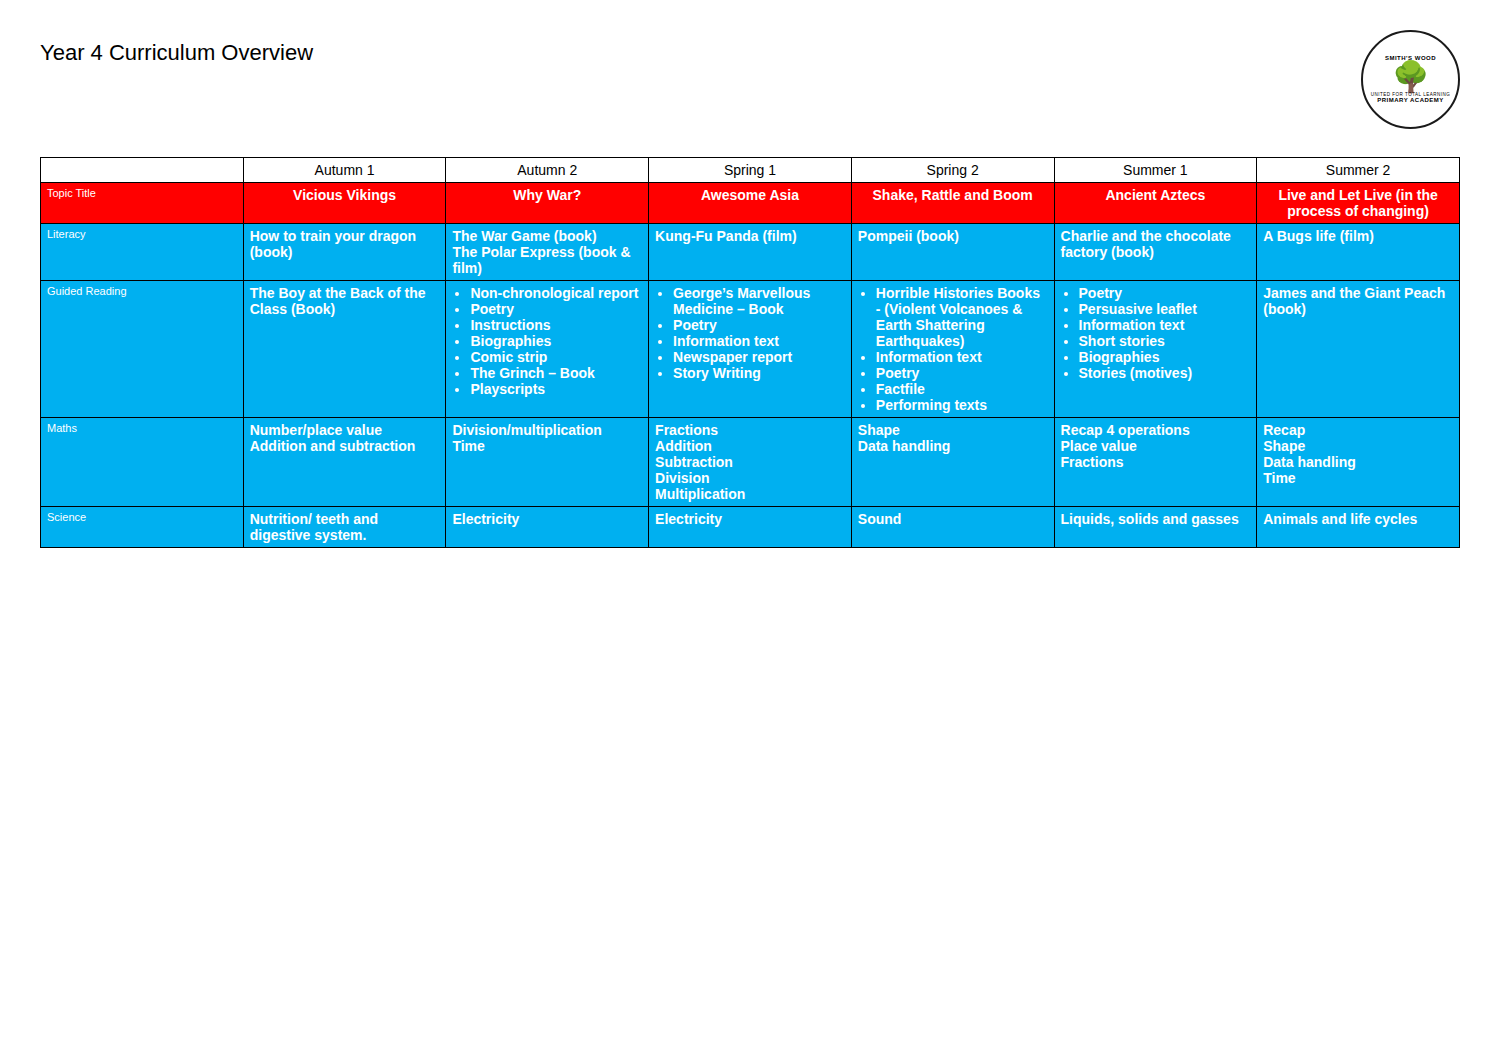Year 4 Curriculum Overview
Smith's Wood
🌳
United for Total Learning
Primary Academy
| | Autumn 1 | Autumn 2 | Spring 1 | Spring 2 | Summer 1 | Summer 2 |
| --- | --- | --- | --- | --- | --- | --- |
| Topic Title | Vicious Vikings | Why War? | Awesome Asia | Shake, Rattle and Boom | Ancient Aztecs | Live and Let Live (in the process of changing) |
| Literacy | How to train your dragon (book) | The War Game (book) The Polar Express (book & film) | Kung-Fu Panda (film) | Pompeii (book) | Charlie and the chocolate factory (book) | A Bugs life (film) |
| Guided Reading | The Boy at the Back of the Class (Book) | Non-chronological report Poetry Instructions Biographies Comic strip The Grinch – Book Playscripts | George’s Marvellous Medicine – Book Poetry Information text Newspaper report Story Writing | Horrible Histories Books - (Violent Volcanoes & Earth Shattering Earthquakes) Information text Poetry Factfile Performing texts | Poetry Persuasive leaflet Information text Short stories Biographies Stories (motives) | James and the Giant Peach (book) |
| Maths | Number/place value Addition and subtraction | Division/multiplication Time | Fractions Addition Subtraction Division Multiplication | Shape Data handling | Recap 4 operations Place value Fractions | Recap Shape Data handling Time |
| Science | Nutrition/ teeth and digestive system. | Electricity | Electricity | Sound | Liquids, solids and gasses | Animals and life cycles |